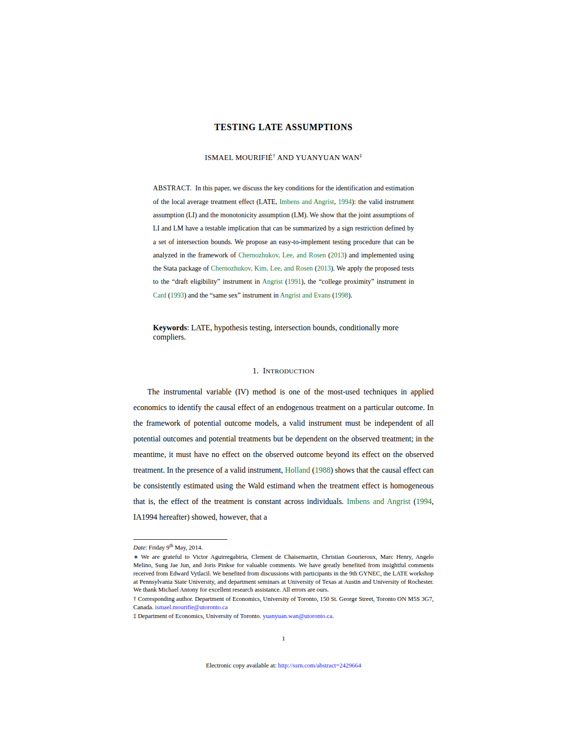TESTING LATE ASSUMPTIONS
ISMAEL MOURIFIÉ† AND YUANYUAN WAN‡
ABSTRACT. In this paper, we discuss the key conditions for the identification and estimation of the local average treatment effect (LATE, Imbens and Angrist, 1994): the valid instrument assumption (LI) and the monotonicity assumption (LM). We show that the joint assumptions of LI and LM have a testable implication that can be summarized by a sign restriction defined by a set of intersection bounds. We propose an easy-to-implement testing procedure that can be analyzed in the framework of Chernozhukov, Lee, and Rosen (2013) and implemented using the Stata package of Chernozhukov, Kim, Lee, and Rosen (2013). We apply the proposed tests to the “draft eligibility” instrument in Angrist (1991), the “college proximity” instrument in Card (1993) and the “same sex” instrument in Angrist and Evans (1998).
Keywords: LATE, hypothesis testing, intersection bounds, conditionally more compliers.
1. INTRODUCTION
The instrumental variable (IV) method is one of the most-used techniques in applied economics to identify the causal effect of an endogenous treatment on a particular outcome. In the framework of potential outcome models, a valid instrument must be independent of all potential outcomes and potential treatments but be dependent on the observed treatment; in the meantime, it must have no effect on the observed outcome beyond its effect on the observed treatment. In the presence of a valid instrument, Holland (1988) shows that the causal effect can be consistently estimated using the Wald estimand when the treatment effect is homogeneous that is, the effect of the treatment is constant across individuals. Imbens and Angrist (1994, IA1994 hereafter) showed, however, that a
Date: Friday 9th May, 2014.
∗ We are grateful to Victor Aguirregabiria, Clement de Chaisemartin, Christian Gourieroux, Marc Henry, Angelo Melino, Sung Jae Jun, and Joris Pinkse for valuable comments. We have greatly benefited from insightful comments received from Edward Vytlacil. We benefited from discussions with participants in the 9th GYNEC, the LATE workshop at Pennsylvania State University, and department seminars at University of Texas at Austin and University of Rochester. We thank Michael Antony for excellent research assistance. All errors are ours.
† Corresponding author. Department of Economics, University of Toronto, 150 St. George Street, Toronto ON M5S 3G7, Canada. ismael.mourifie@utoronto.ca
‡ Department of Economics, University of Toronto. yuanyuan.wan@utoronto.ca.
1
Electronic copy available at: http://ssrn.com/abstract=2429664